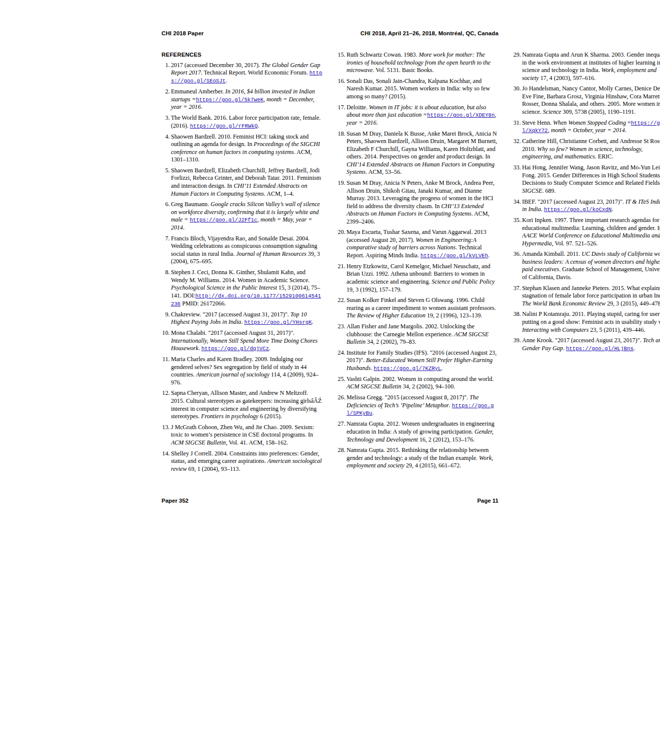CHI 2018 Paper
CHI 2018, April 21–26, 2018, Montréal, QC, Canada
REFERENCES
2017 (accessed December 30, 2017). The Global Gender Gap Report 2017. Technical Report. World Economic Forum. https://goo.gl/SEoSJt.
Emmaneul Amberber. In 2016, $4 billion invested in Indian startups =https://goo.gl/5k7weK, month = December, year = 2016.
The World Bank. 2016. Labor force participation rate, female. (2016). https://goo.gl/rFRWkQ.
Shaowen Bardzell. 2010. Feminist HCI: taking stock and outlining an agenda for design. In Proceedings of the SIGCHI conference on human factors in computing systems. ACM, 1301–1310.
Shaowen Bardzell, Elizabeth Churchill, Jeffrey Bardzell, Jodi Forlizzi, Rebecca Grinter, and Deborah Tatar. 2011. Feminism and interaction design. In CHI’11 Extended Abstracts on Human Factors in Computing Systems. ACM, 1–4.
Greg Baumann. Google cracks Silicon Valley’s wall of silence on workforce diversity, confirming that it is largely white and male = https://goo.gl/J2Ff1c, month = May, year = 2014.
Francis Bloch, Vijayendra Rao, and Sonalde Desai. 2004. Wedding celebrations as conspicuous consumption signaling social status in rural India. Journal of Human Resources 39, 3 (2004), 675–695.
Stephen J. Ceci, Donna K. Ginther, Shulamit Kahn, and Wendy M. Williams. 2014. Women in Academic Science. Psychological Science in the Public Interest 15, 3 (2014), 75–141. DOI:http://dx.doi.org/10.1177/1529100614541236 PMID: 26172066.
Chakreview. "2017 (accessed August 31, 2017)". Top 10 Highest Paying Jobs in India. https://goo.gl/YHsrgK.
Mona Chalabi. "2017 (accessed August 31, 2017)". Internationally, Women Still Spend More Time Doing Chores Housework. https://goo.gl/dqjVCz.
Maria Charles and Karen Bradley. 2009. Indulging our gendered selves? Sex segregation by field of study in 44 countries. American journal of sociology 114, 4 (2009), 924–976.
Sapna Cheryan, Allison Master, and Andrew N Meltzoff. 2015. Cultural stereotypes as gatekeepers: increasing girlsâĂŹ interest in computer science and engineering by diversifying stereotypes. Frontiers in psychology 6 (2015).
J McGrath Cohoon, Zhen Wu, and Jie Chao. 2009. Sexism: toxic to women’s persistence in CSE doctoral programs. In ACM SIGCSE Bulletin, Vol. 41. ACM, 158–162.
Shelley J Correll. 2004. Constraints into preferences: Gender, status, and emerging career aspirations. American sociological review 69, 1 (2004), 93–113.
Ruth Schwartz Cowan. 1983. More work for mother: The ironies of household technology from the open hearth to the microwave. Vol. 5131. Basic Books.
Sonali Das, Sonali Jain-Chandra, Kalpana Kochhar, and Naresh Kumar. 2015. Women workers in India: why so few among so many? (2015).
Deloitte. Women in IT jobs: it is about education, but also about more than just education =https://goo.gl/XDEY8n, year = 2016.
Susan M Dray, Daniela K Busse, Anke Marei Brock, Anicia N Peters, Shaowen Bardzell, Allison Druin, Margaret M Burnett, Elizabeth F Churchill, Gayna Williams, Karen Holtzblatt, and others. 2014. Perspectives on gender and product design. In CHI’14 Extended Abstracts on Human Factors in Computing Systems. ACM, 53–56.
Susan M Dray, Anicia N Peters, Anke M Brock, Andrea Peer, Allison Druin, Shikoh Gitau, Janaki Kumar, and Dianne Murray. 2013. Leveraging the progress of women in the HCI field to address the diversity chasm. In CHI’13 Extended Abstracts on Human Factors in Computing Systems. ACM, 2399–2406.
Maya Escueta, Tushar Saxena, and Varun Aggarwal. 2013 (accessed August 20, 2017). Women in Engineering:A comparative study of barriers across Nations. Technical Report. Aspiring Minds India. https://goo.gl/kVLVEh.
Henry Etzkowitz, Carol Kemelgor, Michael Neuschatz, and Brian Uzzi. 1992. Athena unbound: Barriers to women in academic science and engineering. Science and Public Policy 19, 3 (1992), 157–179.
Susan Kolker Finkel and Steven G Olswang. 1996. Child rearing as a career impediment to women assistant professors. The Review of Higher Education 19, 2 (1996), 123–139.
Allan Fisher and Jane Margolis. 2002. Unlocking the clubhouse: the Carnegie Mellon experience. ACM SIGCSE Bulletin 34, 2 (2002), 79–83.
Institute for Family Studies (IFS). "2016 (accessed August 23, 2017)". Better-Educated Women Still Prefer Higher-Earning Husbands. https://goo.gl/7KZRyL.
Vashti Galpin. 2002. Women in computing around the world. ACM SIGCSE Bulletin 34, 2 (2002), 94–100.
Melissa Gregg. "2015 (accessed August 8, 2017)". The Deficiencies of Tech’s ’Pipeline’ Metaphor. https://goo.gl/SPKyBu.
Namrata Gupta. 2012. Women undergraduates in engineering education in India: A study of growing participation. Gender, Technology and Development 16, 2 (2012), 153–176.
Namrata Gupta. 2015. Rethinking the relationship between gender and technology: a study of the Indian example. Work, employment and society 29, 4 (2015), 661–672.
Namrata Gupta and Arun K Sharma. 2003. Gender inequality in the work environment at institutes of higher learning in science and technology in India. Work, employment and society 17, 4 (2003), 597–616.
Jo Handelsman, Nancy Cantor, Molly Carnes, Denice Denton, Eve Fine, Barbara Grosz, Virginia Hinshaw, Cora Marrett, Sue Rosser, Donna Shalala, and others. 2005. More women in science. Science 309, 5738 (2005), 1190–1191.
Steve Henn. When Women Stopped Coding =https://goo.gl/XqkY72, month = October, year = 2014.
Catherine Hill, Christianne Corbett, and Andresse St Rose. 2010. Why so few? Women in science, technology, engineering, and mathematics. ERIC.
Hai Hong, Jennifer Wang, Jason Ravitz, and Mo-Yun Lei Fong. 2015. Gender Differences in High School Students’ Decisions to Study Computer Science and Related Fields. In SIGCSE. 689.
IBEF. "2017 (accessed August 23, 2017)". IT & ITeS Industry in India. https://goo.gl/koCxdN.
Kori Inpken. 1997. Three important research agendas for educational multimedia: Learning, children and gender. In AACE World Conference on Educational Multimedia and Hypermedia, Vol. 97. 521–526.
Amanda Kimball. 2011. UC Davis study of California women business leaders: A census of women directors and highest-paid executives. Graduate School of Management, University of California, Davis.
Stephan Klasen and Janneke Pieters. 2015. What explains the stagnation of female labor force participation in urban India? The World Bank Economic Review 29, 3 (2015), 449–478.
Nalini P Kotamraju. 2011. Playing stupid, caring for users, and putting on a good show: Feminist acts in usability study work. Interacting with Computers 23, 5 (2011), 439–446.
Anne Krook. "2017 (accessed August 23, 2017)". Tech and the Gender Pay Gap. https://goo.gl/HLjBns.
Paper 352
Page 11